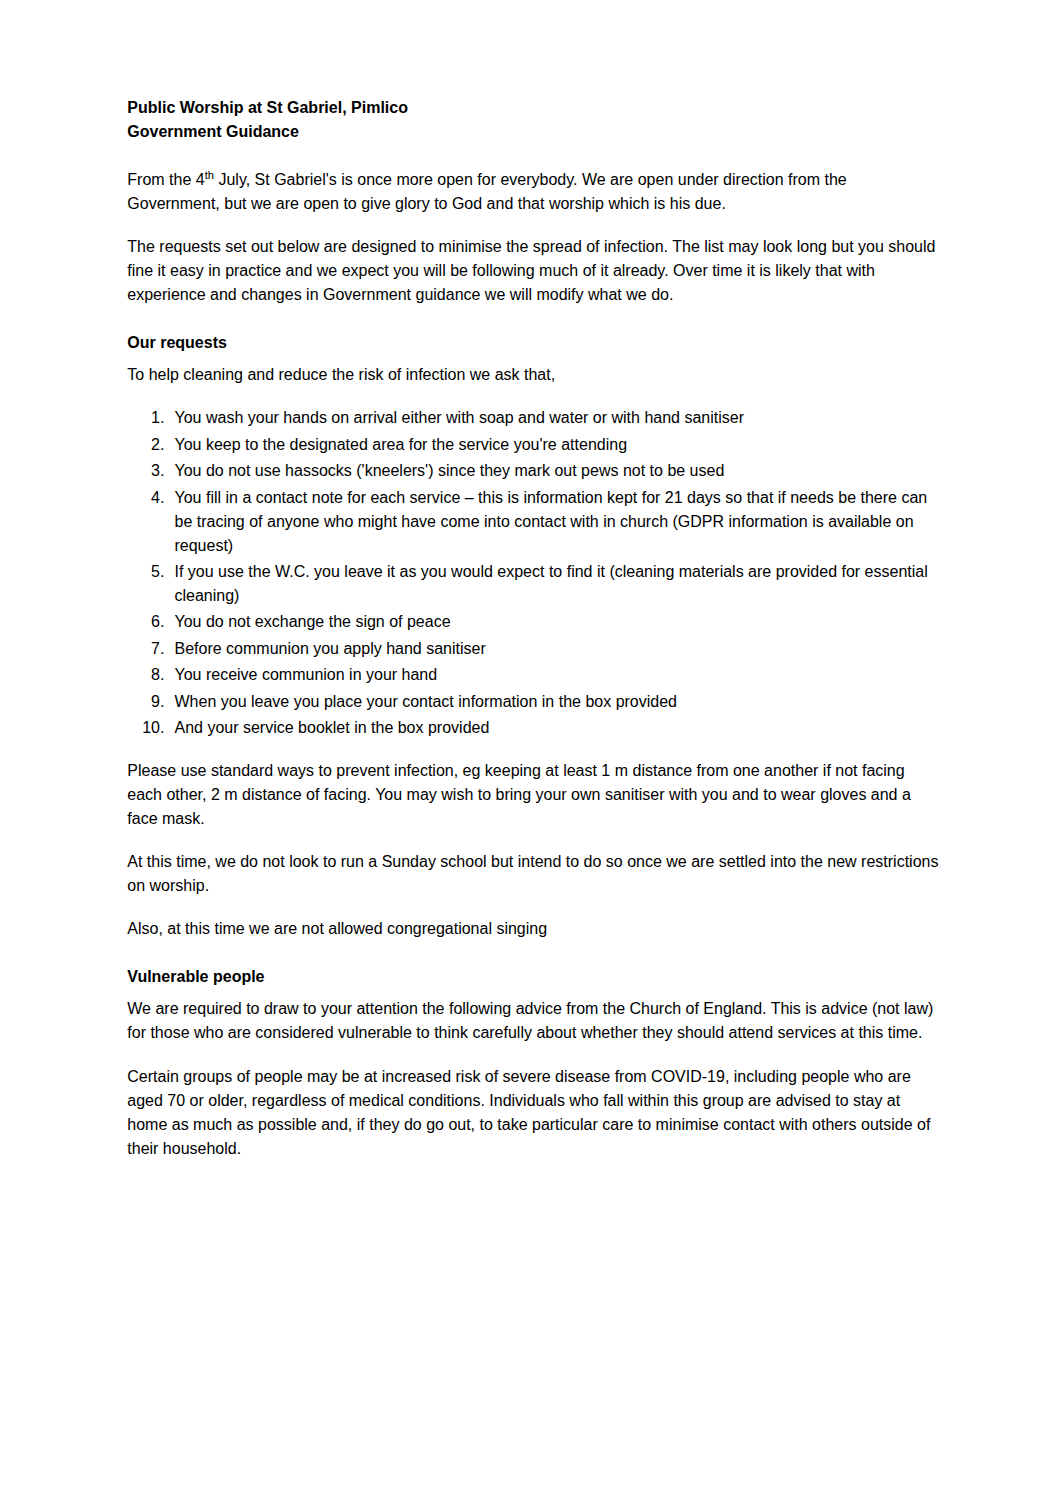Public Worship at St Gabriel, Pimlico
Government Guidance
From the 4th July, St Gabriel's is once more open for everybody. We are open under direction from the Government, but we are open to give glory to God and that worship which is his due.
The requests set out below are designed to minimise the spread of infection. The list may look long but you should fine it easy in practice and we expect you will be following much of it already. Over time it is likely that with experience and changes in Government guidance we will modify what we do.
Our requests
To help cleaning and reduce the risk of infection we ask that,
You wash your hands on arrival either with soap and water or with hand sanitiser
You keep to the designated area for the service you're attending
You do not use hassocks ('kneelers') since they mark out pews not to be used
You fill in a contact note for each service – this is information kept for 21 days so that if needs be there can be tracing of anyone who might have come into contact with in church (GDPR information is available on request)
If you use the W.C. you leave it as you would expect to find it (cleaning materials are provided for essential cleaning)
You do not exchange the sign of peace
Before communion you apply hand sanitiser
You receive communion in your hand
When you leave you place your contact information in the box provided
And your service booklet in the box provided
Please use standard ways to prevent infection, eg keeping at least 1 m distance from one another if not facing each other, 2 m distance of facing. You may wish to bring your own sanitiser with you and to wear gloves and a face mask.
At this time, we do not look to run a Sunday school but intend to do so once we are settled into the new restrictions on worship.
Also, at this time we are not allowed congregational singing
Vulnerable people
We are required to draw to your attention the following advice from the Church of England. This is advice (not law) for those who are considered vulnerable to think carefully about whether they should attend services at this time.
Certain groups of people may be at increased risk of severe disease from COVID-19, including people who are aged 70 or older, regardless of medical conditions. Individuals who fall within this group are advised to stay at home as much as possible and, if they do go out, to take particular care to minimise contact with others outside of their household.